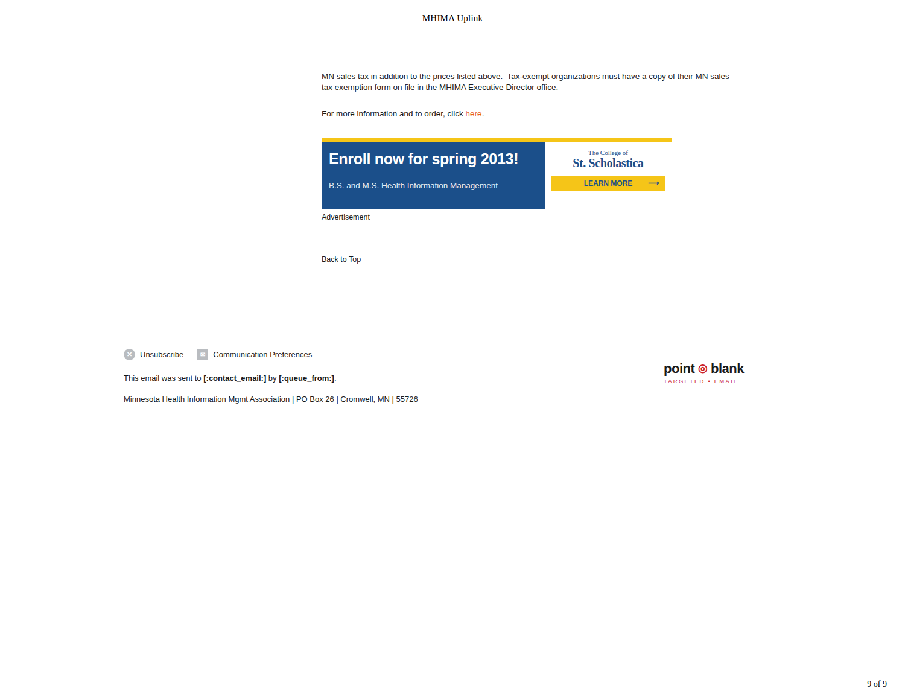MHIMA Uplink
MN sales tax in addition to the prices listed above. Tax-exempt organizations must have a copy of their MN sales tax exemption form on file in the MHIMA Executive Director office.
For more information and to order, click here.
Enroll now for spring 2013!
B.S. and M.S. Health Information Management
The College ofSt. Scholastica
LEARN MORE ⟶
Advertisement
Back to Top
✕Unsubscribe ✉Communication Preferences
This email was sent to [:contact_email:] by [:queue_from:].
Minnesota Health Information Mgmt Association | PO Box 26 | Cromwell, MN | 55726
point ◎ blank
TARGETED • EMAIL
9 of 9